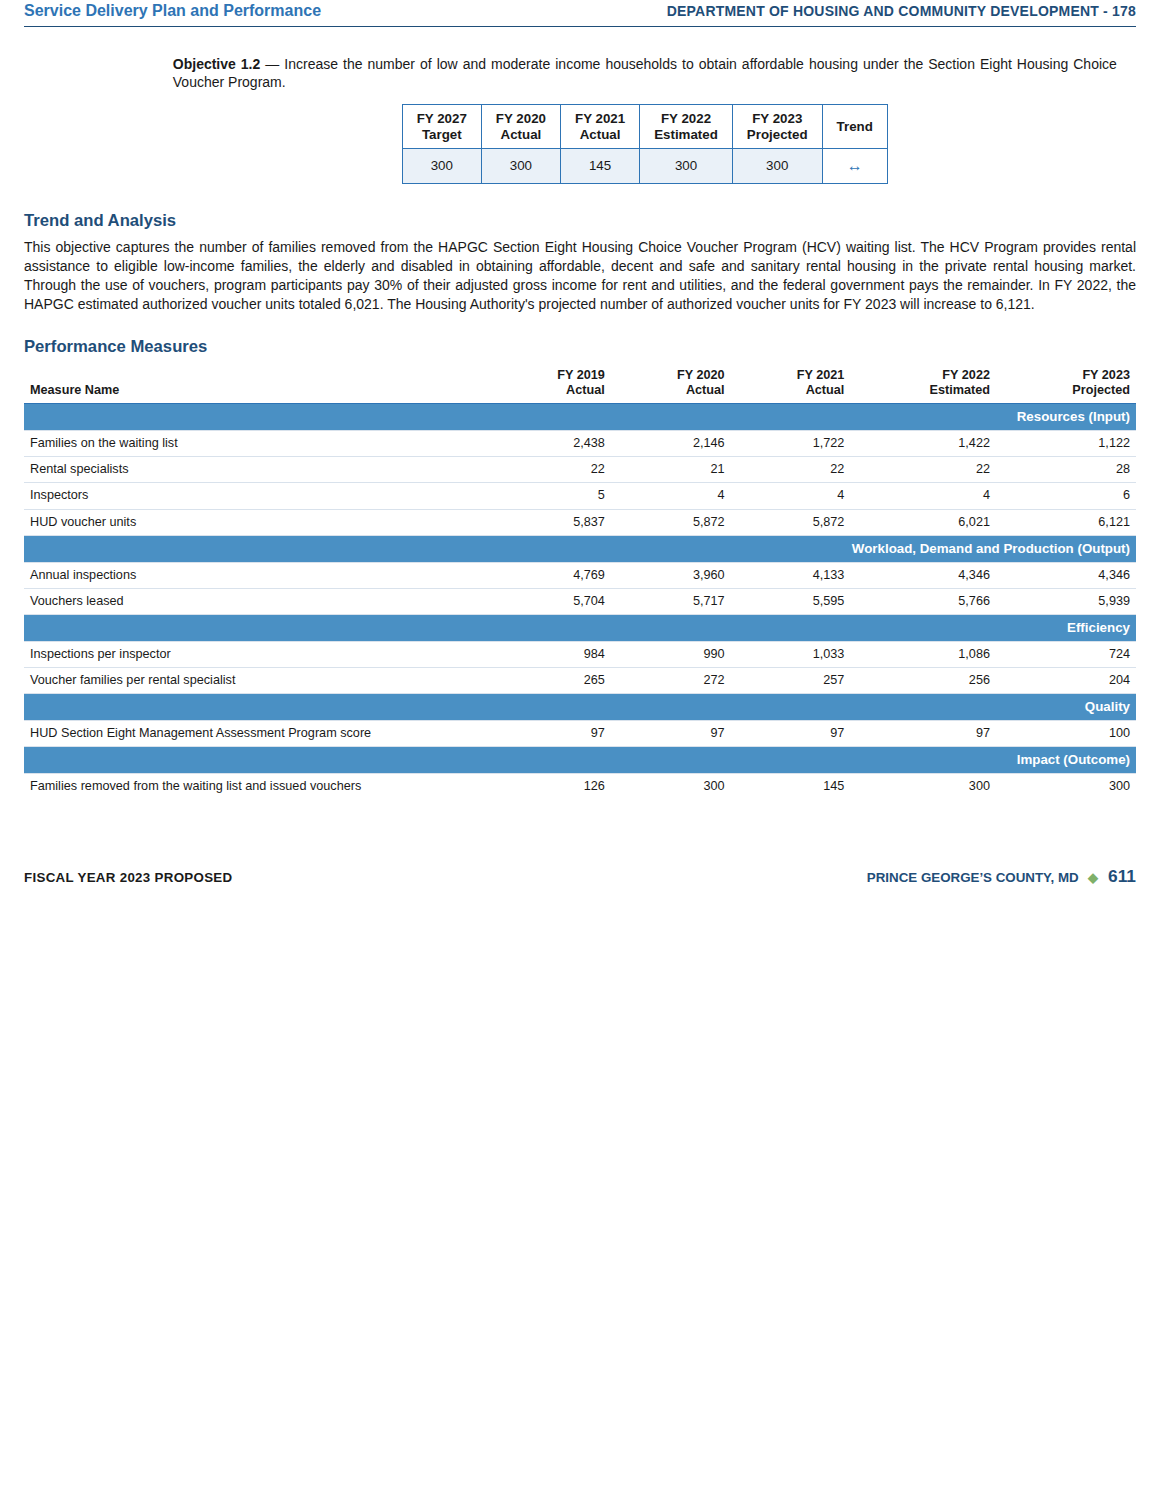Service Delivery Plan and Performance
DEPARTMENT OF HOUSING AND COMMUNITY DEVELOPMENT - 178
Objective 1.2 — Increase the number of low and moderate income households to obtain affordable housing under the Section Eight Housing Choice Voucher Program.
| FY 2027 Target | FY 2020 Actual | FY 2021 Actual | FY 2022 Estimated | FY 2023 Projected | Trend |
| --- | --- | --- | --- | --- | --- |
| 300 | 300 | 145 | 300 | 300 | ↔ |
Trend and Analysis
This objective captures the number of families removed from the HAPGC Section Eight Housing Choice Voucher Program (HCV) waiting list. The HCV Program provides rental assistance to eligible low-income families, the elderly and disabled in obtaining affordable, decent and safe and sanitary rental housing in the private rental housing market. Through the use of vouchers, program participants pay 30% of their adjusted gross income for rent and utilities, and the federal government pays the remainder. In FY 2022, the HAPGC estimated authorized voucher units totaled 6,021. The Housing Authority's projected number of authorized voucher units for FY 2023 will increase to 6,121.
Performance Measures
| Measure Name | FY 2019 Actual | FY 2020 Actual | FY 2021 Actual | FY 2022 Estimated | FY 2023 Projected |
| --- | --- | --- | --- | --- | --- |
| Resources (Input) |
| Families on the waiting list | 2,438 | 2,146 | 1,722 | 1,422 | 1,122 |
| Rental specialists | 22 | 21 | 22 | 22 | 28 |
| Inspectors | 5 | 4 | 4 | 4 | 6 |
| HUD voucher units | 5,837 | 5,872 | 5,872 | 6,021 | 6,121 |
| Workload, Demand and Production (Output) |
| Annual inspections | 4,769 | 3,960 | 4,133 | 4,346 | 4,346 |
| Vouchers leased | 5,704 | 5,717 | 5,595 | 5,766 | 5,939 |
| Efficiency |
| Inspections per inspector | 984 | 990 | 1,033 | 1,086 | 724 |
| Voucher families per rental specialist | 265 | 272 | 257 | 256 | 204 |
| Quality |
| HUD Section Eight Management Assessment Program score | 97 | 97 | 97 | 97 | 100 |
| Impact (Outcome) |
| Families removed from the waiting list and issued vouchers | 126 | 300 | 145 | 300 | 300 |
FISCAL YEAR 2023 PROPOSED
PRINCE GEORGE’S COUNTY, MD ◆ 611